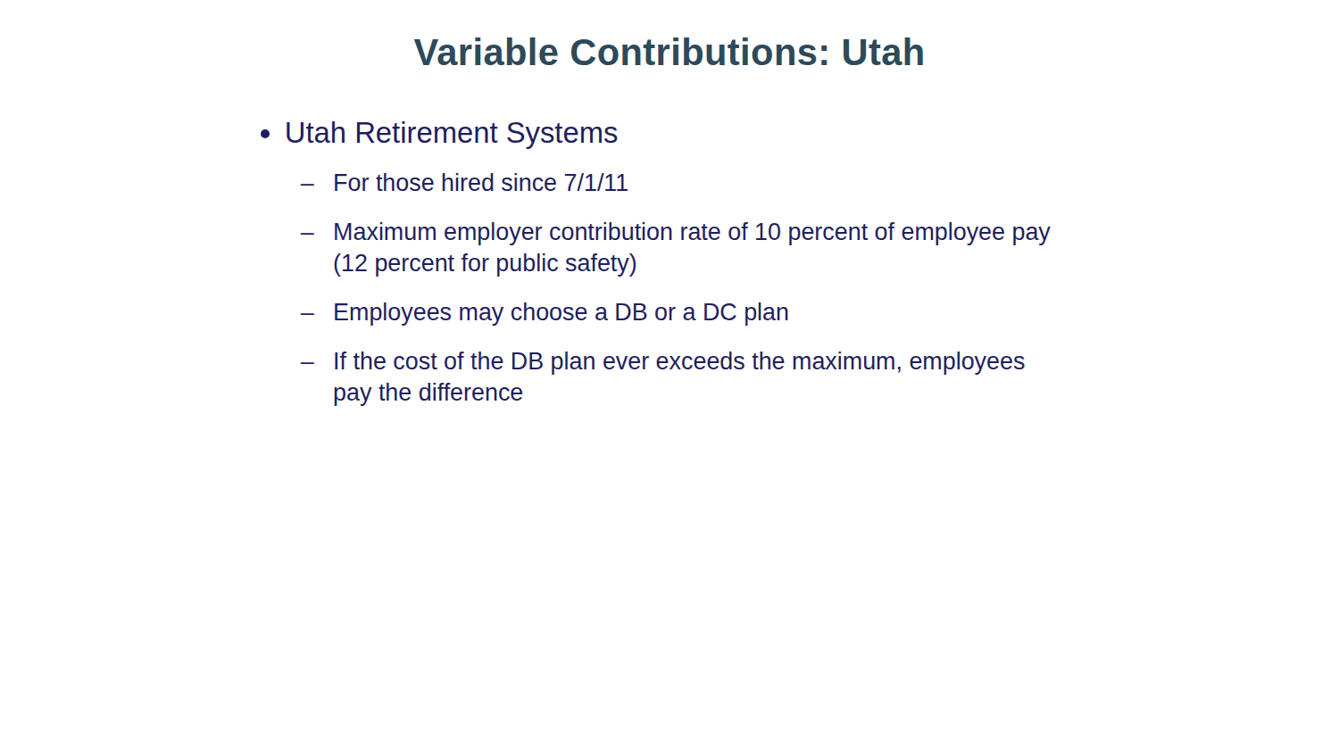Variable Contributions: Utah
Utah Retirement Systems
For those hired since 7/1/11
Maximum employer contribution rate of 10 percent of employee pay (12 percent for public safety)
Employees may choose a DB or a DC plan
If the cost of the DB plan ever exceeds the maximum, employees pay the difference